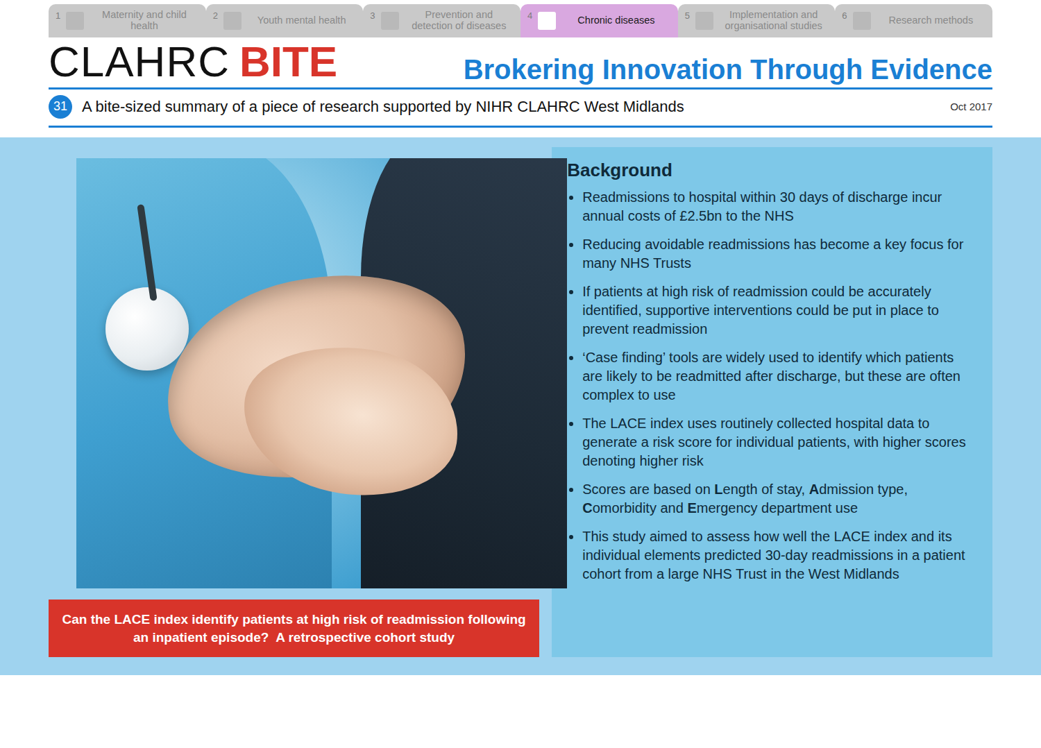1 Maternity and child health
2 Youth mental health
3 Prevention and detection of diseases
4 Chronic diseases
5 Implementation and organisational studies
6 Research methods
CLAHRC BITE
Brokering Innovation Through Evidence
31
A bite-sized summary of a piece of research supported by NIHR CLAHRC West Midlands
Oct 2017
Can the LACE index identify patients at high risk of readmission following an inpatient episode? A retrospective cohort study
Background
Readmissions to hospital within 30 days of discharge incur annual costs of £2.5bn to the NHS
Reducing avoidable readmissions has become a key focus for many NHS Trusts
If patients at high risk of readmission could be accurately identified, supportive interventions could be put in place to prevent readmission
‘Case finding’ tools are widely used to identify which patients are likely to be readmitted after discharge, but these are often complex to use
The LACE index uses routinely collected hospital data to generate a risk score for individual patients, with higher scores denoting higher risk
Scores are based on Length of stay, Admission type, Comorbidity and Emergency department use
This study aimed to assess how well the LACE index and its individual elements predicted 30-day readmissions in a patient cohort from a large NHS Trust in the West Midlands